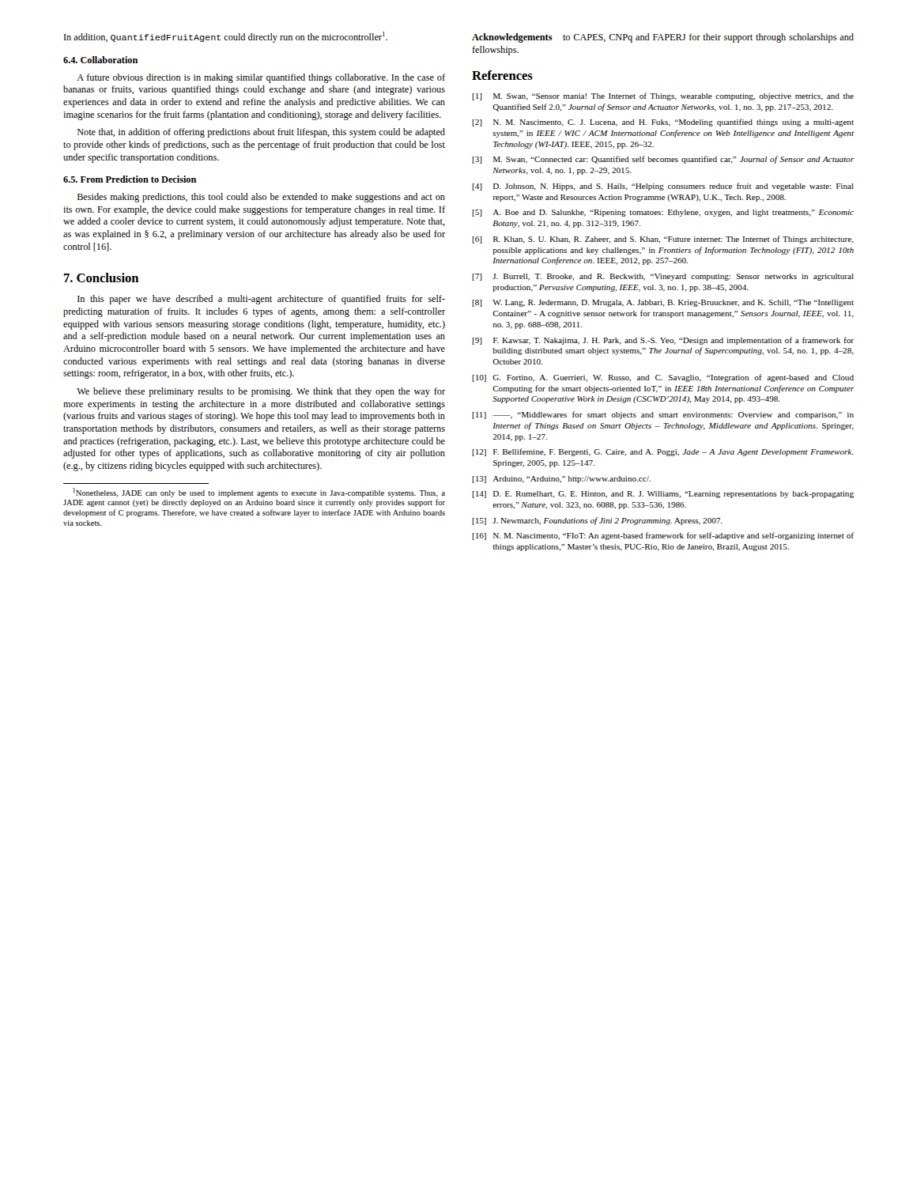In addition, QuantifiedFruitAgent could directly run on the microcontroller1.
6.4. Collaboration
A future obvious direction is in making similar quantified things collaborative. In the case of bananas or fruits, various quantified things could exchange and share (and integrate) various experiences and data in order to extend and refine the analysis and predictive abilities. We can imagine scenarios for the fruit farms (plantation and conditioning), storage and delivery facilities.
Note that, in addition of offering predictions about fruit lifespan, this system could be adapted to provide other kinds of predictions, such as the percentage of fruit production that could be lost under specific transportation conditions.
6.5. From Prediction to Decision
Besides making predictions, this tool could also be extended to make suggestions and act on its own. For example, the device could make suggestions for temperature changes in real time. If we added a cooler device to current system, it could autonomously adjust temperature. Note that, as was explained in § 6.2, a preliminary version of our architecture has already also be used for control [16].
7. Conclusion
In this paper we have described a multi-agent architecture of quantified fruits for self-predicting maturation of fruits. It includes 6 types of agents, among them: a self-controller equipped with various sensors measuring storage conditions (light, temperature, humidity, etc.) and a self-prediction module based on a neural network. Our current implementation uses an Arduino microcontroller board with 5 sensors. We have implemented the architecture and have conducted various experiments with real settings and real data (storing bananas in diverse settings: room, refrigerator, in a box, with other fruits, etc.).
We believe these preliminary results to be promising. We think that they open the way for more experiments in testing the architecture in a more distributed and collaborative settings (various fruits and various stages of storing). We hope this tool may lead to improvements both in transportation methods by distributors, consumers and retailers, as well as their storage patterns and practices (refrigeration, packaging, etc.). Last, we believe this prototype architecture could be adjusted for other types of applications, such as collaborative monitoring of city air pollution (e.g., by citizens riding bicycles equipped with such architectures).
1Nonetheless, JADE can only be used to implement agents to execute in Java-compatible systems. Thus, a JADE agent cannot (yet) be directly deployed on an Arduino board since it currently only provides support for development of C programs. Therefore, we have created a software layer to interface JADE with Arduino boards via sockets.
Acknowledgements to CAPES, CNPq and FAPERJ for their support through scholarships and fellowships.
References
[1] M. Swan, “Sensor mania! The Internet of Things, wearable computing, objective metrics, and the Quantified Self 2.0,” Journal of Sensor and Actuator Networks, vol. 1, no. 3, pp. 217–253, 2012.
[2] N. M. Nascimento, C. J. Lucena, and H. Fuks, “Modeling quantified things using a multi-agent system,” in IEEE / WIC / ACM International Conference on Web Intelligence and Intelligent Agent Technology (WI-IAT). IEEE, 2015, pp. 26–32.
[3] M. Swan, “Connected car: Quantified self becomes quantified car,” Journal of Sensor and Actuator Networks, vol. 4, no. 1, pp. 2–29, 2015.
[4] D. Johnson, N. Hipps, and S. Hails, “Helping consumers reduce fruit and vegetable waste: Final report,” Waste and Resources Action Programme (WRAP), U.K., Tech. Rep., 2008.
[5] A. Boe and D. Salunkhe, “Ripening tomatoes: Ethylene, oxygen, and light treatments,” Economic Botany, vol. 21, no. 4, pp. 312–319, 1967.
[6] R. Khan, S. U. Khan, R. Zaheer, and S. Khan, “Future internet: The Internet of Things architecture, possible applications and key challenges,” in Frontiers of Information Technology (FIT), 2012 10th International Conference on. IEEE, 2012, pp. 257–260.
[7] J. Burrell, T. Brooke, and R. Beckwith, “Vineyard computing: Sensor networks in agricultural production,” Pervasive Computing, IEEE, vol. 3, no. 1, pp. 38–45, 2004.
[8] W. Lang, R. Jedermann, D. Mrugala, A. Jabbari, B. Krieg-Bruuckner, and K. Schill, “The “Intelligent Container” - A cognitive sensor network for transport management,” Sensors Journal, IEEE, vol. 11, no. 3, pp. 688–698, 2011.
[9] F. Kawsar, T. Nakajima, J. H. Park, and S.-S. Yeo, “Design and implementation of a framework for building distributed smart object systems,” The Journal of Supercomputing, vol. 54, no. 1, pp. 4–28, October 2010.
[10] G. Fortino, A. Guerrieri, W. Russo, and C. Savaglio, “Integration of agent-based and Cloud Computing for the smart objects-oriented IoT,” in IEEE 18th International Conference on Computer Supported Cooperative Work in Design (CSCWD’2014), May 2014, pp. 493–498.
[11]——, “Middlewares for smart objects and smart environments: Overview and comparison,” in Internet of Things Based on Smart Objects – Technology, Middleware and Applications. Springer, 2014, pp. 1–27.
[12] F. Bellifemine, F. Bergenti, G. Caire, and A. Poggi, Jade – A Java Agent Development Framework. Springer, 2005, pp. 125–147.
[13] Arduino, “Arduino,” http://www.arduino.cc/.
[14] D. E. Rumelhart, G. E. Hinton, and R. J. Williams, “Learning representations by back-propagating errors,” Nature, vol. 323, no. 6088, pp. 533–536, 1986.
[15] J. Newmarch, Foundations of Jini 2 Programming. Apress, 2007.
[16] N. M. Nascimento, “FIoT: An agent-based framework for self-adaptive and self-organizing internet of things applications,” Master’s thesis, PUC-Rio, Rio de Janeiro, Brazil, August 2015.